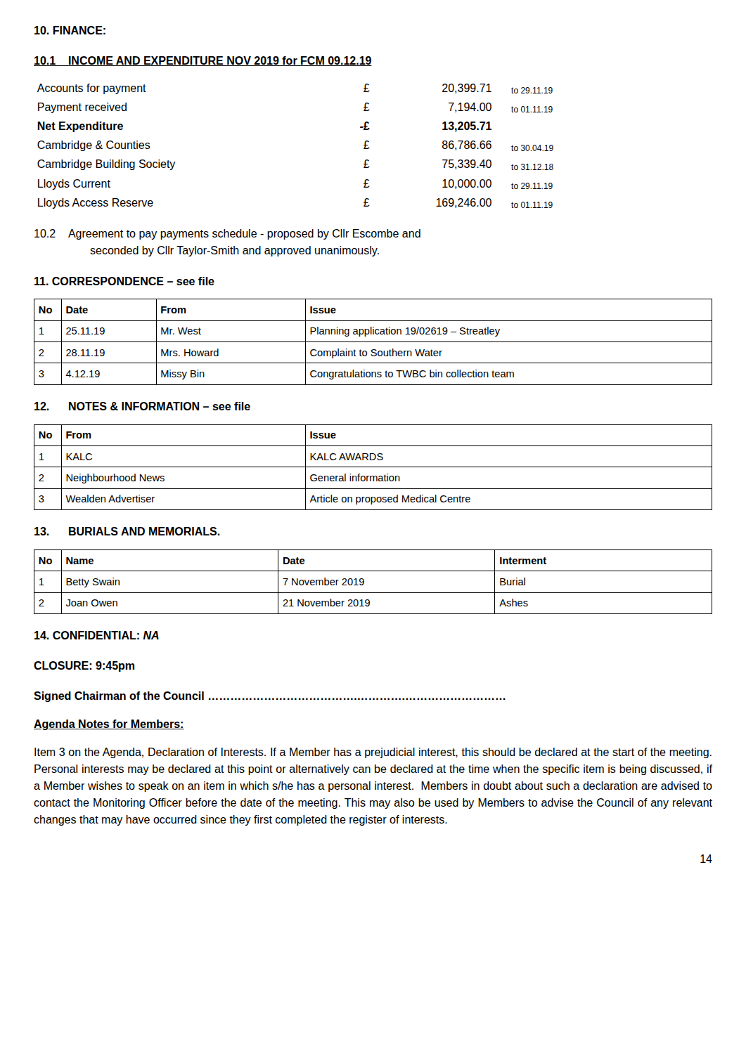10. FINANCE:
10.1 INCOME AND EXPENDITURE NOV 2019 for FCM 09.12.19
| Accounts for payment | £ | 20,399.71 | to 29.11.19 |
| Payment received | £ | 7,194.00 | to 01.11.19 |
| Net Expenditure | -£ | 13,205.71 | |
| Cambridge & Counties | £ | 86,786.66 | to 30.04.19 |
| Cambridge Building Society | £ | 75,339.40 | to 31.12.18 |
| Lloyds Current | £ | 10,000.00 | to 29.11.19 |
| Lloyds Access Reserve | £ | 169,246.00 | to 01.11.19 |
10.2 Agreement to pay payments schedule - proposed by Cllr Escombe and seconded by Cllr Taylor-Smith and approved unanimously.
11. CORRESPONDENCE – see file
| No | Date | From | Issue |
| --- | --- | --- | --- |
| 1 | 25.11.19 | Mr. West | Planning application 19/02619 – Streatley |
| 2 | 28.11.19 | Mrs. Howard | Complaint to Southern Water |
| 3 | 4.12.19 | Missy Bin | Congratulations to TWBC bin collection team |
12. NOTES & INFORMATION – see file
| No | From | Issue |
| --- | --- | --- |
| 1 | KALC | KALC AWARDS |
| 2 | Neighbourhood News | General information |
| 3 | Wealden Advertiser | Article on proposed Medical Centre |
13. BURIALS AND MEMORIALS.
| No | Name | Date | Interment |
| --- | --- | --- | --- |
| 1 | Betty Swain | 7 November 2019 | Burial |
| 2 | Joan Owen | 21 November 2019 | Ashes |
14. CONFIDENTIAL: NA
CLOSURE: 9:45pm
Signed Chairman of the Council ………………………………….………….………………………
Agenda Notes for Members:
Item 3 on the Agenda, Declaration of Interests. If a Member has a prejudicial interest, this should be declared at the start of the meeting. Personal interests may be declared at this point or alternatively can be declared at the time when the specific item is being discussed, if a Member wishes to speak on an item in which s/he has a personal interest. Members in doubt about such a declaration are advised to contact the Monitoring Officer before the date of the meeting. This may also be used by Members to advise the Council of any relevant changes that may have occurred since they first completed the register of interests.
14